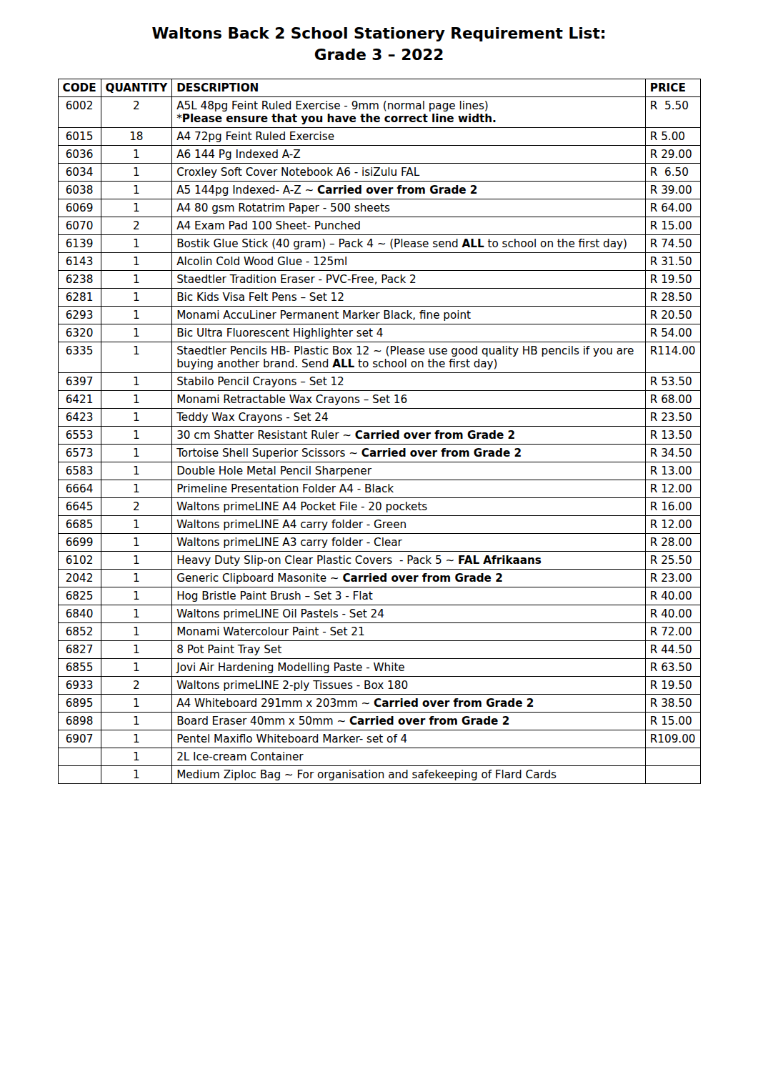Waltons Back 2 School Stationery Requirement List:
Grade 3 – 2022
| CODE | QUANTITY | DESCRIPTION | PRICE |
| --- | --- | --- | --- |
| 6002 | 2 | A5L 48pg Feint Ruled Exercise - 9mm (normal page lines) * Please ensure that you have the correct line width. | R 5.50 |
| 6015 | 18 | A4 72pg Feint Ruled Exercise | R 5.00 |
| 6036 | 1 | A6 144 Pg Indexed A-Z | R 29.00 |
| 6034 | 1 | Croxley Soft Cover Notebook A6 - isiZulu FAL | R 6.50 |
| 6038 | 1 | A5 144pg Indexed- A-Z ~ Carried over from Grade 2 | R 39.00 |
| 6069 | 1 | A4 80 gsm Rotatrim Paper - 500 sheets | R 64.00 |
| 6070 | 2 | A4 Exam Pad 100 Sheet- Punched | R 15.00 |
| 6139 | 1 | Bostik Glue Stick (40 gram) – Pack 4 ~ (Please send ALL to school on the first day) | R 74.50 |
| 6143 | 1 | Alcolin Cold Wood Glue - 125ml | R 31.50 |
| 6238 | 1 | Staedtler Tradition Eraser - PVC-Free, Pack 2 | R 19.50 |
| 6281 | 1 | Bic Kids Visa Felt Pens – Set 12 | R 28.50 |
| 6293 | 1 | Monami AccuLiner Permanent Marker Black, fine point | R 20.50 |
| 6320 | 1 | Bic Ultra Fluorescent Highlighter set 4 | R 54.00 |
| 6335 | 1 | Staedtler Pencils HB- Plastic Box 12 ~ (Please use good quality HB pencils if you are buying another brand. Send ALL to school on the first day) | R114.00 |
| 6397 | 1 | Stabilo Pencil Crayons – Set 12 | R 53.50 |
| 6421 | 1 | Monami Retractable Wax Crayons – Set 16 | R 68.00 |
| 6423 | 1 | Teddy Wax Crayons - Set 24 | R 23.50 |
| 6553 | 1 | 30 cm Shatter Resistant Ruler ~ Carried over from Grade 2 | R 13.50 |
| 6573 | 1 | Tortoise Shell Superior Scissors ~ Carried over from Grade 2 | R 34.50 |
| 6583 | 1 | Double Hole Metal Pencil Sharpener | R 13.00 |
| 6664 | 1 | Primeline Presentation Folder A4 - Black | R 12.00 |
| 6645 | 2 | Waltons primeLINE A4 Pocket File - 20 pockets | R 16.00 |
| 6685 | 1 | Waltons primeLINE A4 carry folder - Green | R 12.00 |
| 6699 | 1 | Waltons primeLINE A3 carry folder - Clear | R 28.00 |
| 6102 | 1 | Heavy Duty Slip-on Clear Plastic Covers - Pack 5 ~ FAL Afrikaans | R 25.50 |
| 2042 | 1 | Generic Clipboard Masonite ~ Carried over from Grade 2 | R 23.00 |
| 6825 | 1 | Hog Bristle Paint Brush – Set 3 - Flat | R 40.00 |
| 6840 | 1 | Waltons primeLINE Oil Pastels - Set 24 | R 40.00 |
| 6852 | 1 | Monami Watercolour Paint - Set 21 | R 72.00 |
| 6827 | 1 | 8 Pot Paint Tray Set | R 44.50 |
| 6855 | 1 | Jovi Air Hardening Modelling Paste - White | R 63.50 |
| 6933 | 2 | Waltons primeLINE 2-ply Tissues - Box 180 | R 19.50 |
| 6895 | 1 | A4 Whiteboard 291mm x 203mm ~ Carried over from Grade 2 | R 38.50 |
| 6898 | 1 | Board Eraser 40mm x 50mm ~ Carried over from Grade 2 | R 15.00 |
| 6907 | 1 | Pentel Maxiflo Whiteboard Marker- set of 4 | R109.00 |
| | 1 | 2L Ice-cream Container | |
| | 1 | Medium Ziploc Bag ~ For organisation and safekeeping of Flard Cards | |